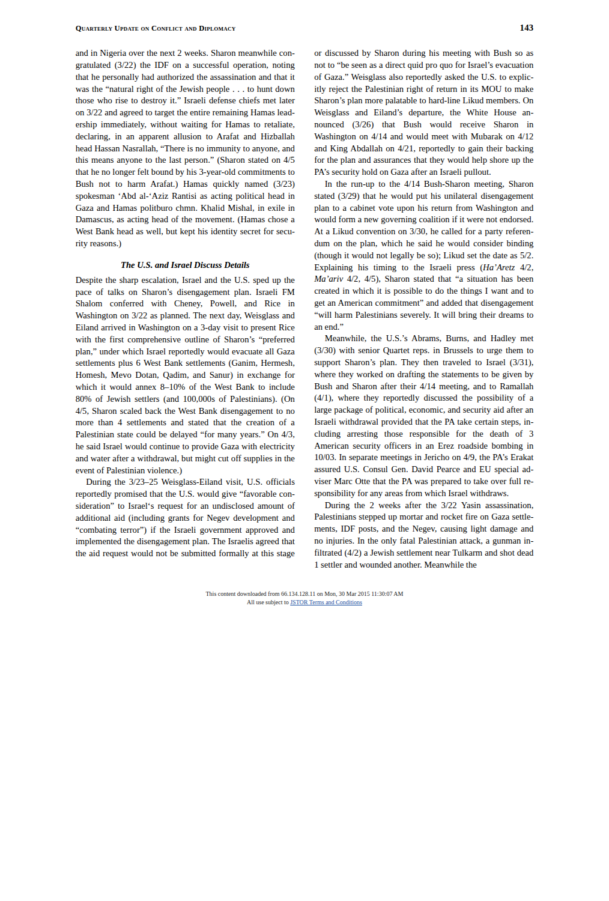Quarterly Update on Conflict and Diplomacy 143
and in Nigeria over the next 2 weeks. Sharon meanwhile congratulated (3/22) the IDF on a successful operation, noting that he personally had authorized the assassination and that it was the “natural right of the Jewish people . . . to hunt down those who rise to destroy it.” Israeli defense chiefs met later on 3/22 and agreed to target the entire remaining Hamas leadership immediately, without waiting for Hamas to retaliate, declaring, in an apparent allusion to Arafat and Hizballah head Hassan Nasrallah, “There is no immunity to anyone, and this means anyone to the last person.” (Sharon stated on 4/5 that he no longer felt bound by his 3-year-old commitments to Bush not to harm Arafat.) Hamas quickly named (3/23) spokesman ‘Abd al-‘Aziz Rantisi as acting political head in Gaza and Hamas politburo chmn. Khalid Mishal, in exile in Damascus, as acting head of the movement. (Hamas chose a West Bank head as well, but kept his identity secret for security reasons.)
The U.S. and Israel Discuss Details
Despite the sharp escalation, Israel and the U.S. sped up the pace of talks on Sharon’s disengagement plan. Israeli FM Shalom conferred with Cheney, Powell, and Rice in Washington on 3/22 as planned. The next day, Weisglass and Eiland arrived in Washington on a 3-day visit to present Rice with the first comprehensive outline of Sharon’s “preferred plan,” under which Israel reportedly would evacuate all Gaza settlements plus 6 West Bank settlements (Ganim, Hermesh, Homesh, Mevo Dotan, Qadim, and Sanur) in exchange for which it would annex 8–10% of the West Bank to include 80% of Jewish settlers (and 100,000s of Palestinians). (On 4/5, Sharon scaled back the West Bank disengagement to no more than 4 settlements and stated that the creation of a Palestinian state could be delayed “for many years.” On 4/3, he said Israel would continue to provide Gaza with electricity and water after a withdrawal, but might cut off supplies in the event of Palestinian violence.)
During the 3/23–25 Weisglass-Eiland visit, U.S. officials reportedly promised that the U.S. would give “favorable consideration” to Israel‘s request for an undisclosed amount of additional aid (including grants for Negev development and “combating terror”) if the Israeli government approved and implemented the disengagement plan. The Israelis agreed that the aid request would not be submitted formally at this stage or discussed by Sharon during his meeting with Bush so as not to “be seen as a direct quid pro quo for Israel’s evacuation of Gaza.” Weisglass also reportedly asked the U.S. to explicitly reject the Palestinian right of return in its MOU to make Sharon’s plan more palatable to hard-line Likud members. On Weisglass and Eiland’s departure, the White House announced (3/26) that Bush would receive Sharon in Washington on 4/14 and would meet with Mubarak on 4/12 and King Abdallah on 4/21, reportedly to gain their backing for the plan and assurances that they would help shore up the PA’s security hold on Gaza after an Israeli pullout.
In the run-up to the 4/14 Bush-Sharon meeting, Sharon stated (3/29) that he would put his unilateral disengagement plan to a cabinet vote upon his return from Washington and would form a new governing coalition if it were not endorsed. At a Likud convention on 3/30, he called for a party referendum on the plan, which he said he would consider binding (though it would not legally be so); Likud set the date as 5/2. Explaining his timing to the Israeli press (Ha’Aretz 4/2, Ma’ariv 4/2, 4/5), Sharon stated that “a situation has been created in which it is possible to do the things I want and to get an American commitment” and added that disengagement “will harm Palestinians severely. It will bring their dreams to an end.”
Meanwhile, the U.S.’s Abrams, Burns, and Hadley met (3/30) with senior Quartet reps. in Brussels to urge them to support Sharon’s plan. They then traveled to Israel (3/31), where they worked on drafting the statements to be given by Bush and Sharon after their 4/14 meeting, and to Ramallah (4/1), where they reportedly discussed the possibility of a large package of political, economic, and security aid after an Israeli withdrawal provided that the PA take certain steps, including arresting those responsible for the death of 3 American security officers in an Erez roadside bombing in 10/03. In separate meetings in Jericho on 4/9, the PA’s Erakat assured U.S. Consul Gen. David Pearce and EU special adviser Marc Otte that the PA was prepared to take over full responsibility for any areas from which Israel withdraws.
During the 2 weeks after the 3/22 Yasin assassination, Palestinians stepped up mortar and rocket fire on Gaza settlements, IDF posts, and the Negev, causing light damage and no injuries. In the only fatal Palestinian attack, a gunman infiltrated (4/2) a Jewish settlement near Tulkarm and shot dead 1 settler and wounded another. Meanwhile the
This content downloaded from 66.134.128.11 on Mon, 30 Mar 2015 11:30:07 AM
All use subject to JSTOR Terms and Conditions